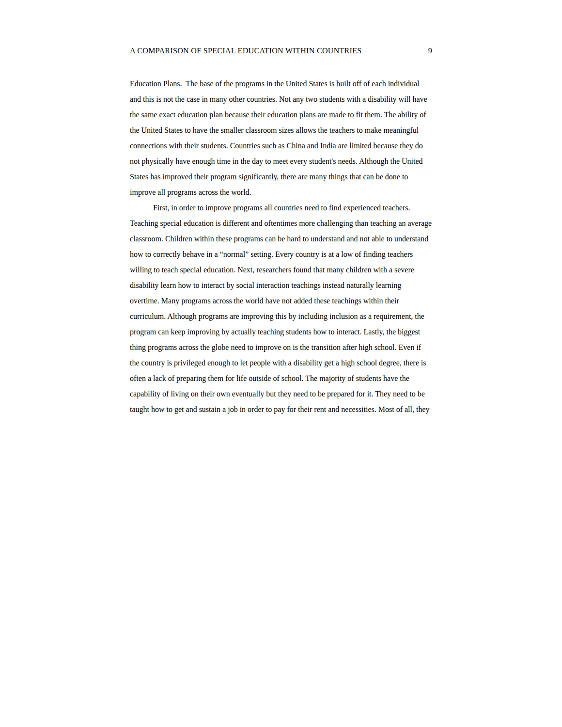A Comparison of Special Education Within Countries 9
Education Plans. The base of the programs in the United States is built off of each individual and this is not the case in many other countries. Not any two students with a disability will have the same exact education plan because their education plans are made to fit them. The ability of the United States to have the smaller classroom sizes allows the teachers to make meaningful connections with their students. Countries such as China and India are limited because they do not physically have enough time in the day to meet every student's needs. Although the United States has improved their program significantly, there are many things that can be done to improve all programs across the world.
First, in order to improve programs all countries need to find experienced teachers. Teaching special education is different and oftentimes more challenging than teaching an average classroom. Children within these programs can be hard to understand and not able to understand how to correctly behave in a “normal” setting. Every country is at a low of finding teachers willing to teach special education. Next, researchers found that many children with a severe disability learn how to interact by social interaction teachings instead naturally learning overtime. Many programs across the world have not added these teachings within their curriculum. Although programs are improving this by including inclusion as a requirement, the program can keep improving by actually teaching students how to interact. Lastly, the biggest thing programs across the globe need to improve on is the transition after high school. Even if the country is privileged enough to let people with a disability get a high school degree, there is often a lack of preparing them for life outside of school. The majority of students have the capability of living on their own eventually but they need to be prepared for it. They need to be taught how to get and sustain a job in order to pay for their rent and necessities. Most of all, they